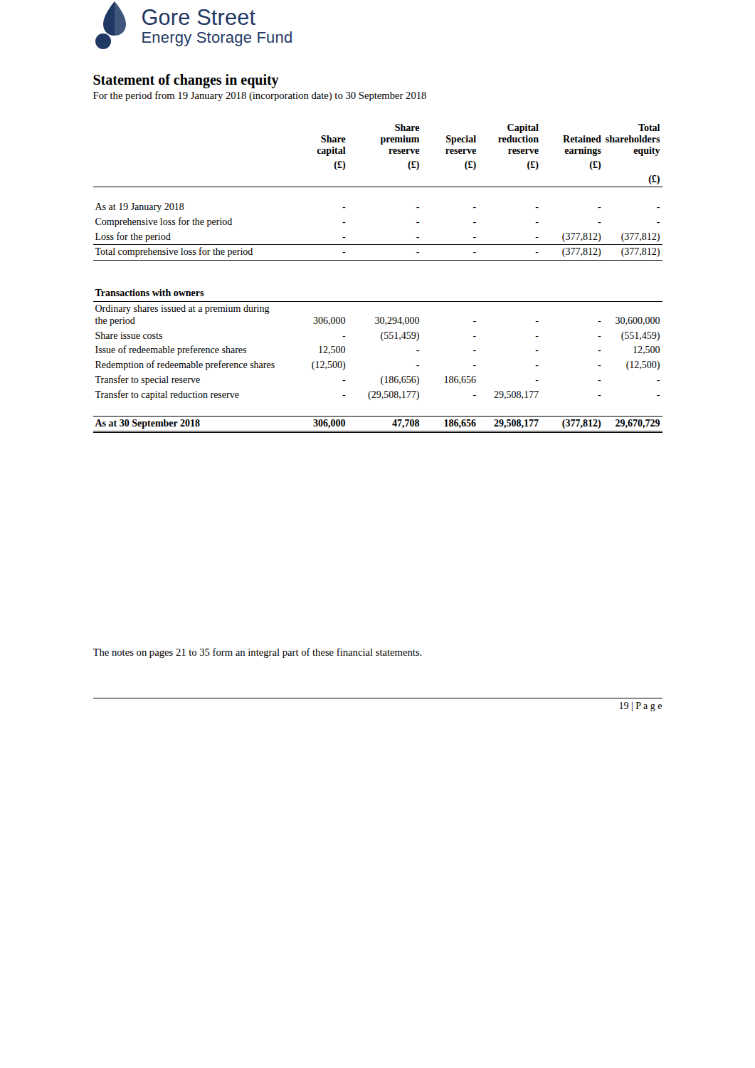Gore Street
Energy Storage Fund
Statement of changes in equity
For the period from 19 January 2018 (incorporation date) to 30 September 2018
| | Share capital | Share premium reserve | Special reserve | Capital reduction reserve | Retained earnings | Total shareholders equity |
| --- | --- | --- | --- | --- | --- | --- |
| | (£) | (£) | (£) | (£) | (£) | |
| | | | | | | (£) |
| As at 19 January 2018 | - | - | - | - | - | - |
| Comprehensive loss for the period | - | - | - | - | - | - |
| Loss for the period | - | - | - | - | (377,812) | (377,812) |
| Total comprehensive loss for the period | - | - | - | - | (377,812) | (377,812) |
| Transactions with owners | | | | | | |
| Ordinary shares issued at a premium during the period | 306,000 | 30,294,000 | - | - | - | 30,600,000 |
| Share issue costs | - | (551,459) | - | - | - | (551,459) |
| Issue of redeemable preference shares | 12,500 | - | - | - | - | 12,500 |
| Redemption of redeemable preference shares | (12,500) | - | - | - | - | (12,500) |
| Transfer to special reserve | - | (186,656) | 186,656 | - | - | - |
| Transfer to capital reduction reserve | - | (29,508,177) | - | 29,508,177 | - | - |
| As at 30 September 2018 | 306,000 | 47,708 | 186,656 | 29,508,177 | (377,812) | 29,670,729 |
The notes on pages 21 to 35 form an integral part of these financial statements.
19 | P a g e